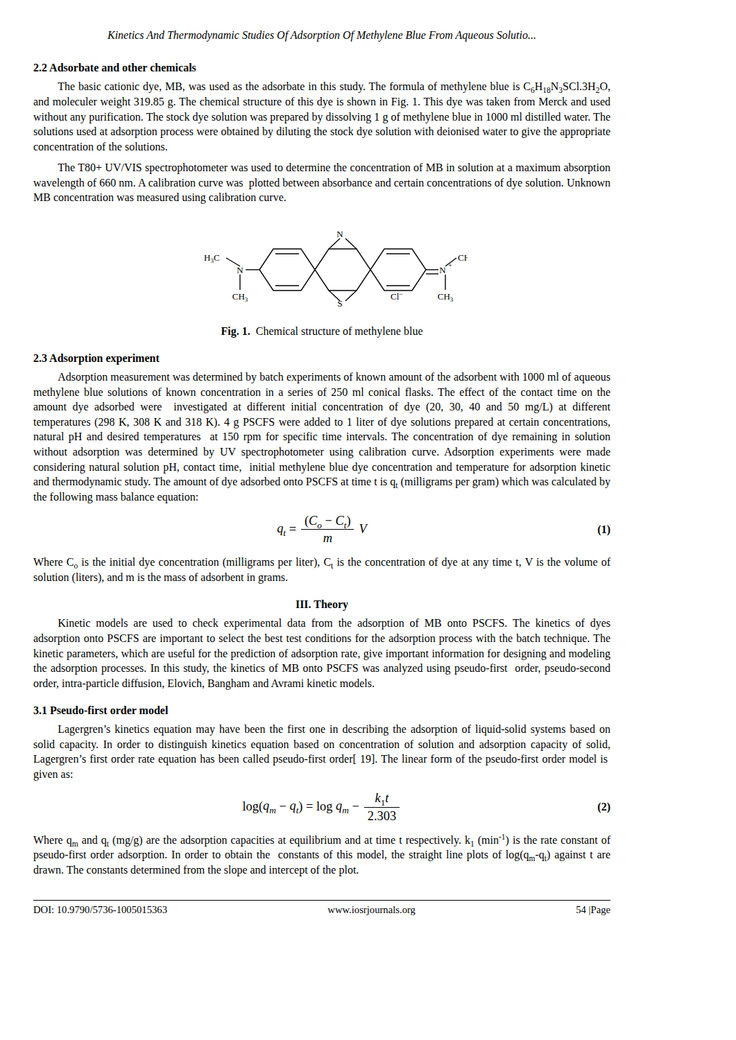Kinetics And Thermodynamic Studies Of Adsorption Of Methylene Blue From Aqueous Solutio...
2.2 Adsorbate and other chemicals
The basic cationic dye, MB, was used as the adsorbate in this study. The formula of methylene blue is C6H18N3SCl.3H2O, and moleculer weight 319.85 g. The chemical structure of this dye is shown in Fig. 1. This dye was taken from Merck and used without any purification. The stock dye solution was prepared by dissolving 1 g of methylene blue in 1000 ml distilled water. The solutions used at adsorption process were obtained by diluting the stock dye solution with deionised water to give the appropriate concentration of the solutions.
The T80+ UV/VIS spectrophotometer was used to determine the concentration of MB in solution at a maximum absorption wavelength of 660 nm. A calibration curve was plotted between absorbance and certain concentrations of dye solution. Unknown MB concentration was measured using calibration curve.
N S N N + H3C CH3 CH3 CH3 Cl−
Fig. 1. Chemical structure of methylene blue
2.3 Adsorption experiment
Adsorption measurement was determined by batch experiments of known amount of the adsorbent with 1000 ml of aqueous methylene blue solutions of known concentration in a series of 250 ml conical flasks. The effect of the contact time on the amount dye adsorbed were investigated at different initial concentration of dye (20, 30, 40 and 50 mg/L) at different temperatures (298 K, 308 K and 318 K). 4 g PSCFS were added to 1 liter of dye solutions prepared at certain concentrations, natural pH and desired temperatures at 150 rpm for specific time intervals. The concentration of dye remaining in solution without adsorption was determined by UV spectrophotometer using calibration curve. Adsorption experiments were made considering natural solution pH, contact time, initial methylene blue dye concentration and temperature for adsorption kinetic and thermodynamic study. The amount of dye adsorbed onto PSCFS at time t is qt (milligrams per gram) which was calculated by the following mass balance equation:
qt = (Co − Ct) m V
(1)
Where Co is the initial dye concentration (milligrams per liter), Ct is the concentration of dye at any time t, V is the volume of solution (liters), and m is the mass of adsorbent in grams.
III. Theory
Kinetic models are used to check experimental data from the adsorption of MB onto PSCFS. The kinetics of dyes adsorption onto PSCFS are important to select the best test conditions for the adsorption process with the batch technique. The kinetic parameters, which are useful for the prediction of adsorption rate, give important information for designing and modeling the adsorption processes. In this study, the kinetics of MB onto PSCFS was analyzed using pseudo-first order, pseudo-second order, intra-particle diffusion, Elovich, Bangham and Avrami kinetic models.
3.1 Pseudo-first order model
Lagergren’s kinetics equation may have been the first one in describing the adsorption of liquid-solid systems based on solid capacity. In order to distinguish kinetics equation based on concentration of solution and adsorption capacity of solid, Lagergren’s first order rate equation has been called pseudo-first order[ 19]. The linear form of the pseudo-first order model is given as:
log(qm − qt) = log qm − k1t 2.303
(2)
Where qm and qt (mg/g) are the adsorption capacities at equilibrium and at time t respectively. k1 (min-1) is the rate constant of pseudo-first order adsorption. In order to obtain the constants of this model, the straight line plots of log(qm-qt) against t are drawn. The constants determined from the slope and intercept of the plot.
DOI: 10.9790/5736-1005015363 www.iosrjournals.org 54 |Page